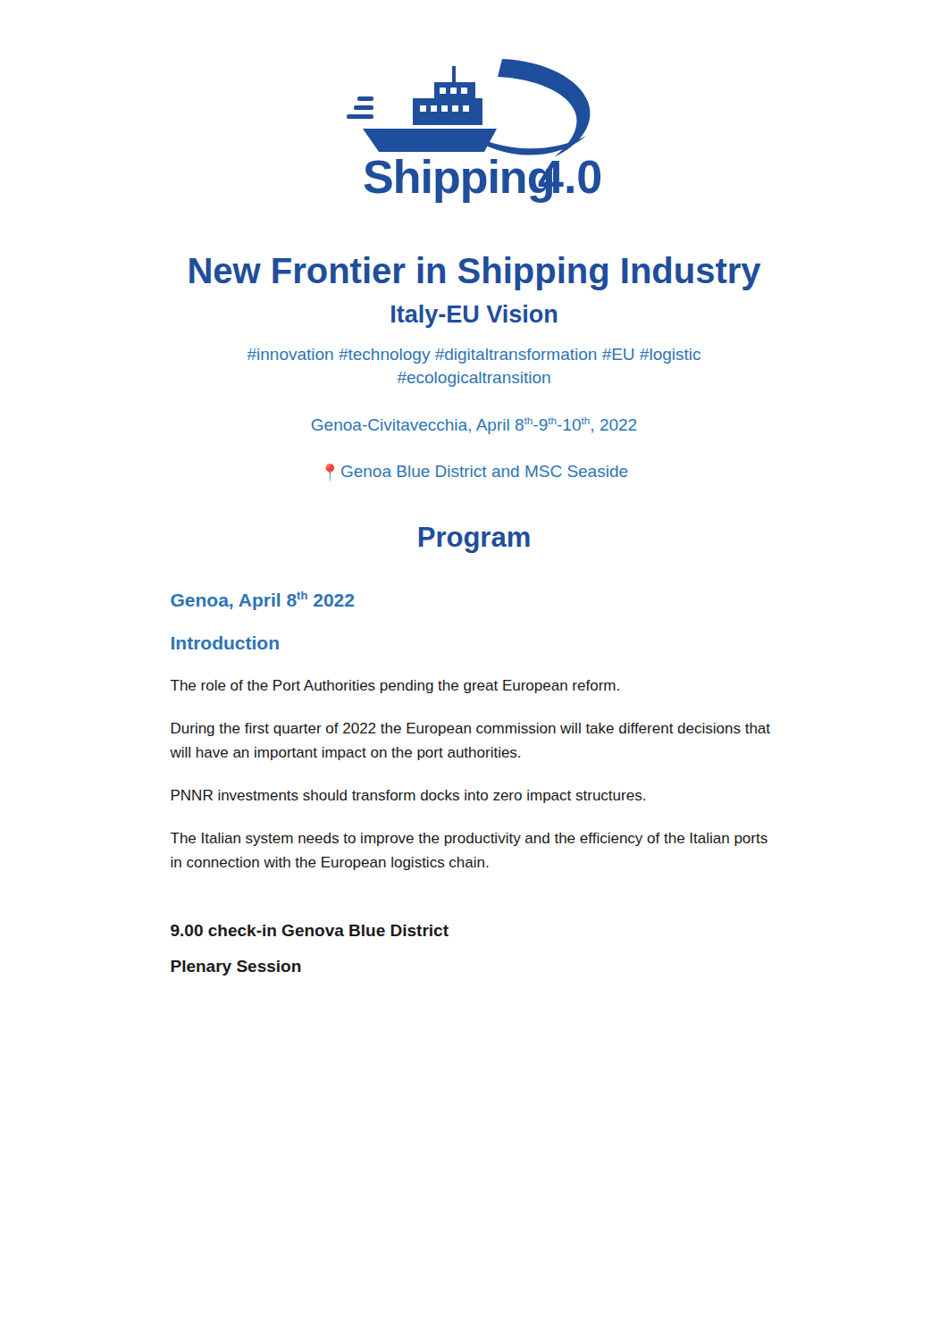Shipping 4.0
New Frontier in Shipping Industry
Italy-EU Vision
#innovation #technology #digitaltransformation #EU #logistic
#ecologicaltransition
Genoa-Civitavecchia, April 8th-9th-10th, 2022
📍Genoa Blue District and MSC Seaside
Program
Genoa, April 8th 2022
Introduction
The role of the Port Authorities pending the great European reform.
During the first quarter of 2022 the European commission will take different decisions that will have an important impact on the port authorities.
PNNR investments should transform docks into zero impact structures.
The Italian system needs to improve the productivity and the efficiency of the Italian ports in connection with the European logistics chain.
9.00 check-in Genova Blue District
Plenary Session